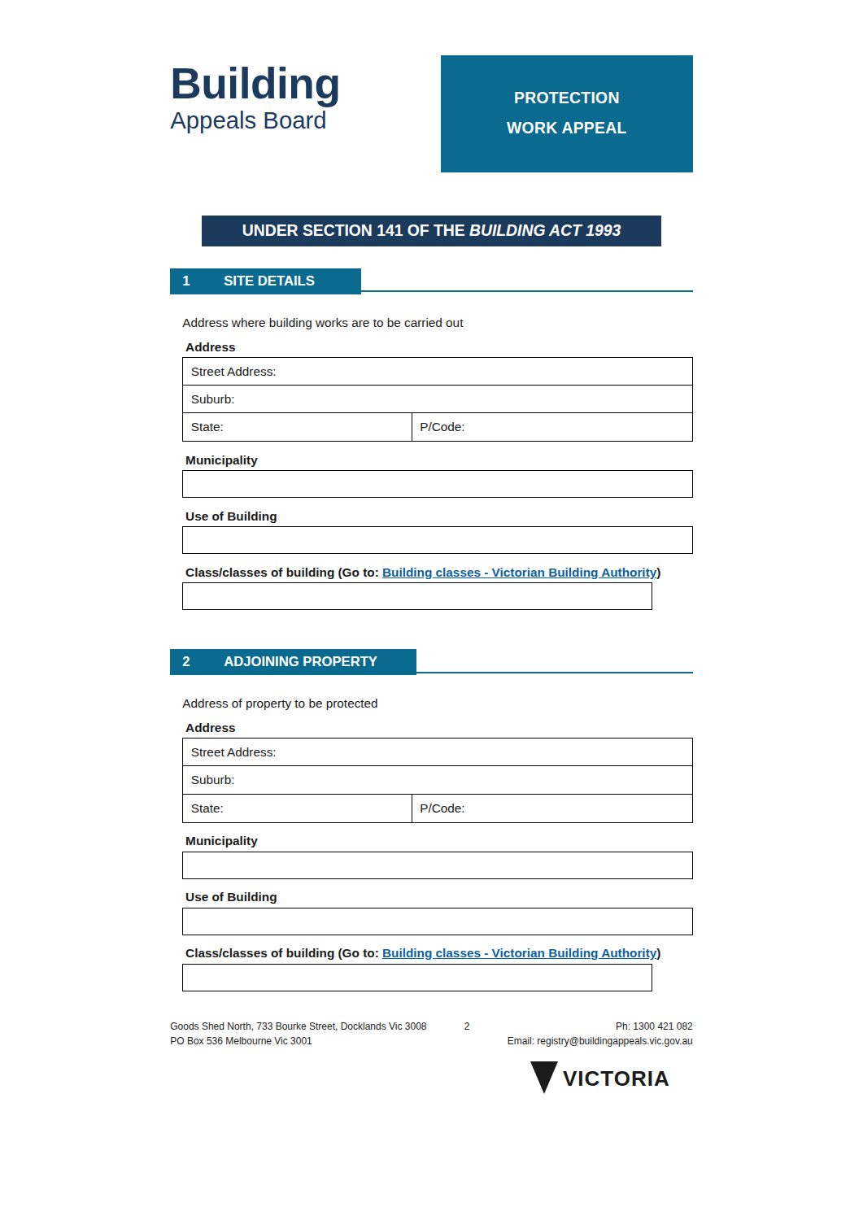Building Appeals Board
PROTECTION
WORK APPEAL
UNDER SECTION 141 OF THE BUILDING ACT 1993
1 SITE DETAILS
Address where building works are to be carried out
Address
Street Address:
Suburb:
State:
P/Code:
Municipality
Use of Building
Class/classes of building (Go to: Building classes - Victorian Building Authority)
2 ADJOINING PROPERTY
Address of property to be protected
Address
Street Address:
Suburb:
State:
P/Code:
Municipality
Use of Building
Class/classes of building (Go to: Building classes - Victorian Building Authority)
Goods Shed North, 733 Bourke Street, Docklands Vic 3008
PO Box 536 Melbourne Vic 3001
2
Ph: 1300 421 082
Email: registry@buildingappeals.vic.gov.au
VICTORIA